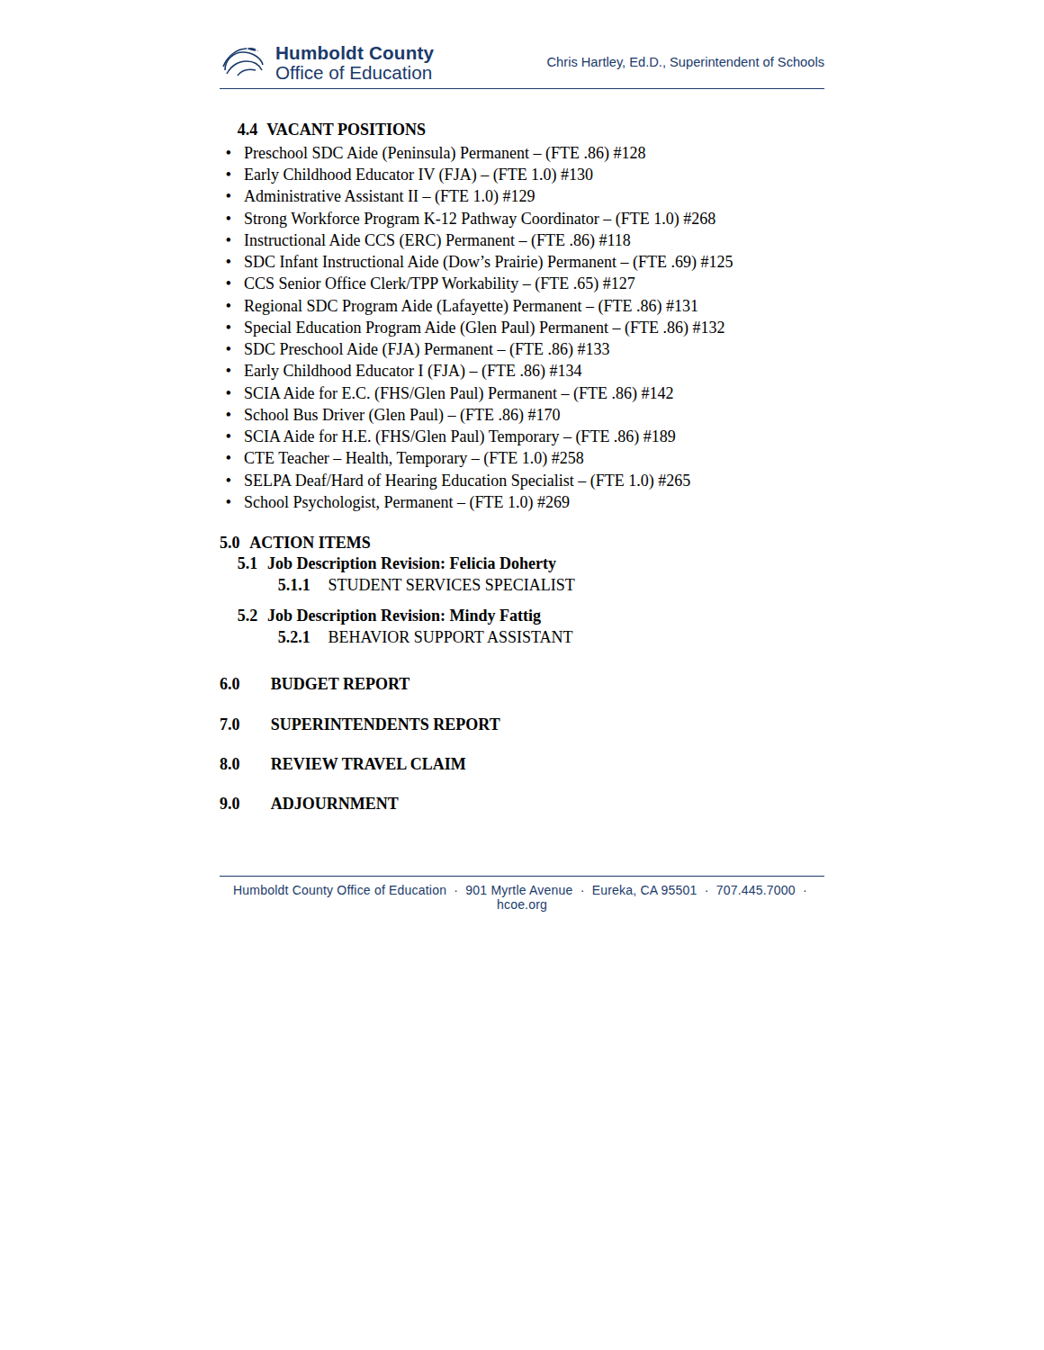Humboldt County
Office of Education
Chris Hartley, Ed.D., Superintendent of Schools
4.4 VACANT POSITIONS
Preschool SDC Aide (Peninsula) Permanent – (FTE .86) #128
Early Childhood Educator IV (FJA) – (FTE 1.0) #130
Administrative Assistant II – (FTE 1.0) #129
Strong Workforce Program K-12 Pathway Coordinator – (FTE 1.0) #268
Instructional Aide CCS (ERC) Permanent – (FTE .86) #118
SDC Infant Instructional Aide (Dow’s Prairie) Permanent – (FTE .69) #125
CCS Senior Office Clerk/TPP Workability – (FTE .65) #127
Regional SDC Program Aide (Lafayette) Permanent – (FTE .86) #131
Special Education Program Aide (Glen Paul) Permanent – (FTE .86) #132
SDC Preschool Aide (FJA) Permanent – (FTE .86) #133
Early Childhood Educator I (FJA) – (FTE .86) #134
SCIA Aide for E.C. (FHS/Glen Paul) Permanent – (FTE .86) #142
School Bus Driver (Glen Paul) – (FTE .86) #170
SCIA Aide for H.E. (FHS/Glen Paul) Temporary – (FTE .86) #189
CTE Teacher – Health, Temporary – (FTE 1.0) #258
SELPA Deaf/Hard of Hearing Education Specialist – (FTE 1.0) #265
School Psychologist, Permanent – (FTE 1.0) #269
5.0 ACTION ITEMS
5.1 Job Description Revision: Felicia Doherty
5.1.1 STUDENT SERVICES SPECIALIST
5.2 Job Description Revision: Mindy Fattig
5.2.1 BEHAVIOR SUPPORT ASSISTANT
6.0 BUDGET REPORT
7.0 SUPERINTENDENTS REPORT
8.0 REVIEW TRAVEL CLAIM
9.0 ADJOURNMENT
Humboldt County Office of Education · 901 Myrtle Avenue · Eureka, CA 95501 · 707.445.7000 · hcoe.org